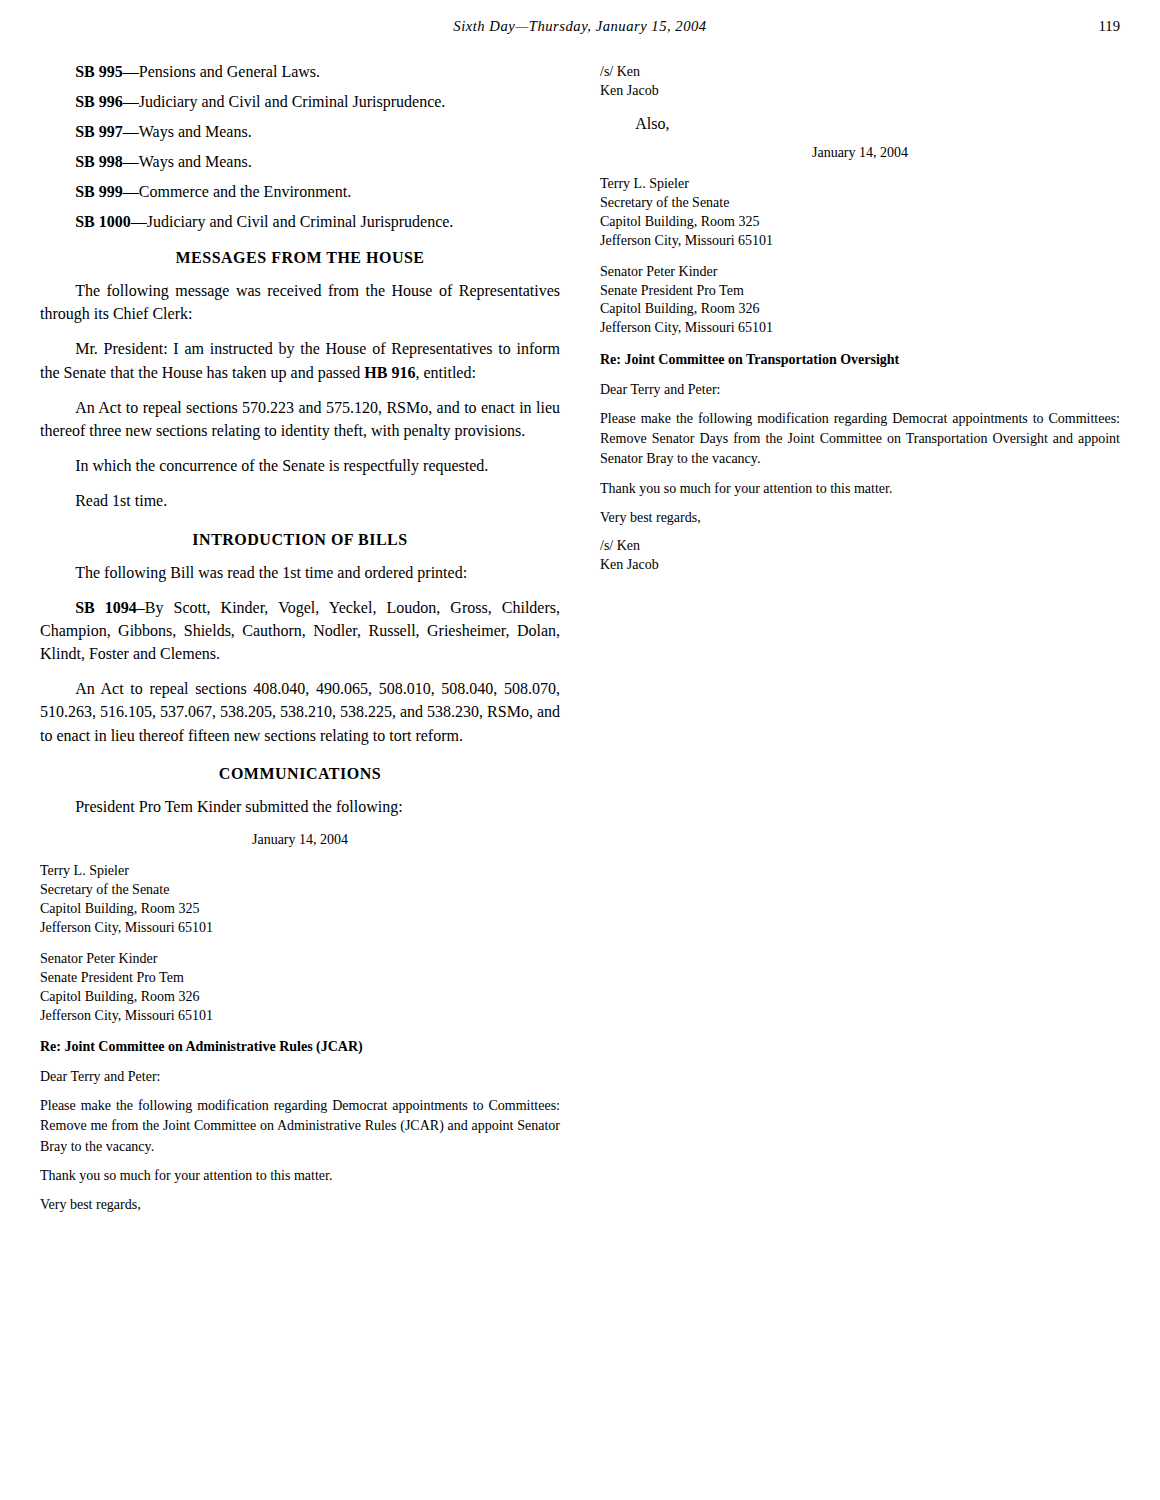Sixth Day—Thursday, January 15, 2004 119
SB 995—Pensions and General Laws.
SB 996—Judiciary and Civil and Criminal Jurisprudence.
SB 997—Ways and Means.
SB 998—Ways and Means.
SB 999—Commerce and the Environment.
SB 1000—Judiciary and Civil and Criminal Jurisprudence.
Messages from the House
The following message was received from the House of Representatives through its Chief Clerk:
Mr. President: I am instructed by the House of Representatives to inform the Senate that the House has taken up and passed HB 916, entitled:
An Act to repeal sections 570.223 and 575.120, RSMo, and to enact in lieu thereof three new sections relating to identity theft, with penalty provisions.
In which the concurrence of the Senate is respectfully requested.
Read 1st time.
Introduction of Bills
The following Bill was read the 1st time and ordered printed:
SB 1094–By Scott, Kinder, Vogel, Yeckel, Loudon, Gross, Childers, Champion, Gibbons, Shields, Cauthorn, Nodler, Russell, Griesheimer, Dolan, Klindt, Foster and Clemens.
An Act to repeal sections 408.040, 490.065, 508.010, 508.040, 508.070, 510.263, 516.105, 537.067, 538.205, 538.210, 538.225, and 538.230, RSMo, and to enact in lieu thereof fifteen new sections relating to tort reform.
Communications
President Pro Tem Kinder submitted the following:
January 14, 2004
Terry L. Spieler
Secretary of the Senate
Capitol Building, Room 325
Jefferson City, Missouri 65101
Senator Peter Kinder
Senate President Pro Tem
Capitol Building, Room 326
Jefferson City, Missouri 65101
Re: Joint Committee on Administrative Rules (JCAR)
Dear Terry and Peter:
Please make the following modification regarding Democrat appointments to Committees: Remove me from the Joint Committee on Administrative Rules (JCAR) and appoint Senator Bray to the vacancy.
Thank you so much for your attention to this matter.
Very best regards,
/s/ Ken
Ken Jacob
Also,
January 14, 2004
Terry L. Spieler
Secretary of the Senate
Capitol Building, Room 325
Jefferson City, Missouri 65101
Senator Peter Kinder
Senate President Pro Tem
Capitol Building, Room 326
Jefferson City, Missouri 65101
Re: Joint Committee on Transportation Oversight
Dear Terry and Peter:
Please make the following modification regarding Democrat appointments to Committees: Remove Senator Days from the Joint Committee on Transportation Oversight and appoint Senator Bray to the vacancy.
Thank you so much for your attention to this matter.
Very best regards,
/s/ Ken
Ken Jacob